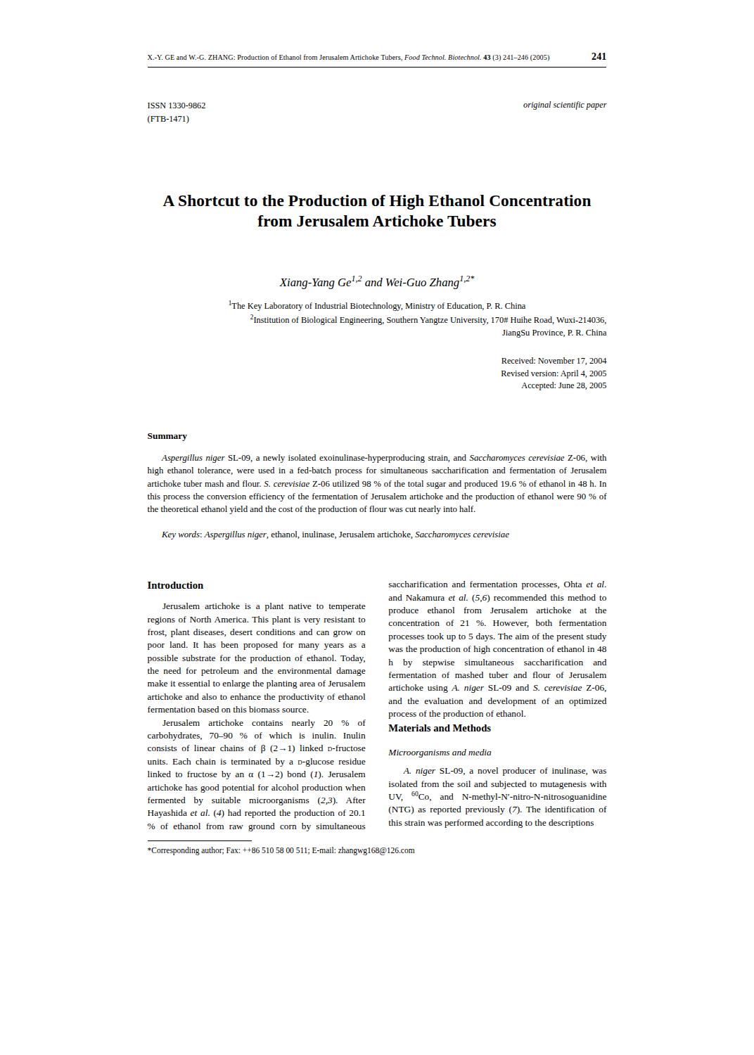X.-Y. GE and W.-G. ZHANG: Production of Ethanol from Jerusalem Artichoke Tubers, Food Technol. Biotechnol. 43 (3) 241–246 (2005)
241
ISSN 1330-9862
(FTB-1471)
original scientific paper
A Shortcut to the Production of High Ethanol Concentration
from Jerusalem Artichoke Tubers
Xiang-Yang Ge1,2 and Wei-Guo Zhang1,2*
1The Key Laboratory of Industrial Biotechnology, Ministry of Education, P. R. China
2Institution of Biological Engineering, Southern Yangtze University, 170# Huihe Road, Wuxi-214036,
JiangSu Province, P. R. China
Received: November 17, 2004
Revised version: April 4, 2005
Accepted: June 28, 2005
Summary
Aspergillus niger SL-09, a newly isolated exoinulinase-hyperproducing strain, and Saccharomyces cerevisiae Z-06, with high ethanol tolerance, were used in a fed-batch process for simultaneous saccharification and fermentation of Jerusalem artichoke tuber mash and flour. S. cerevisiae Z-06 utilized 98 % of the total sugar and produced 19.6 % of ethanol in 48 h. In this process the conversion efficiency of the fermentation of Jerusalem artichoke and the production of ethanol were 90 % of the theoretical ethanol yield and the cost of the production of flour was cut nearly into half.
Key words: Aspergillus niger, ethanol, inulinase, Jerusalem artichoke, Saccharomyces cerevisiae
Introduction
Jerusalem artichoke is a plant native to temperate regions of North America. This plant is very resistant to frost, plant diseases, desert conditions and can grow on poor land. It has been proposed for many years as a possible substrate for the production of ethanol. Today, the need for petroleum and the environmental damage make it essential to enlarge the planting area of Jerusalem artichoke and also to enhance the productivity of ethanol fermentation based on this biomass source.
Jerusalem artichoke contains nearly 20 % of carbohydrates, 70–90 % of which is inulin. Inulin consists of linear chains of β (2→1) linked d-fructose units. Each chain is terminated by a d-glucose residue linked to fructose by an α (1→2) bond (1). Jerusalem artichoke has good potential for alcohol production when fermented by suitable microorganisms (2,3). After Hayashida et al. (4) had reported the production of 20.1 % of ethanol from raw ground corn by simultaneous saccharification and fermentation processes, Ohta et al. and Nakamura et al. (5,6) recommended this method to produce ethanol from Jerusalem artichoke at the concentration of 21 %. However, both fermentation processes took up to 5 days. The aim of the present study was the production of high concentration of ethanol in 48 h by stepwise simultaneous saccharification and fermentation of mashed tuber and flour of Jerusalem artichoke using A. niger SL-09 and S. cerevisiae Z-06, and the evaluation and development of an optimized process of the production of ethanol.
Materials and Methods
Microorganisms and media
A. niger SL-09, a novel producer of inulinase, was isolated from the soil and subjected to mutagenesis with UV, 60Co, and N-methyl-N′-nitro-N-nitrosoguanidine (NTG) as reported previously (7). The identification of this strain was performed according to the descriptions
*Corresponding author; Fax: ++86 510 58 00 511; E-mail: zhangwg168@126.com